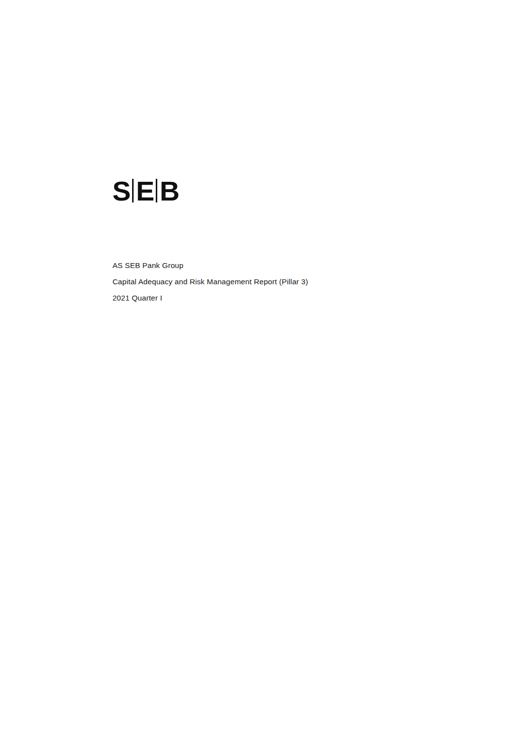S E B
AS SEB Pank Group
Capital Adequacy and Risk Management Report (Pillar 3)
2021 Quarter I